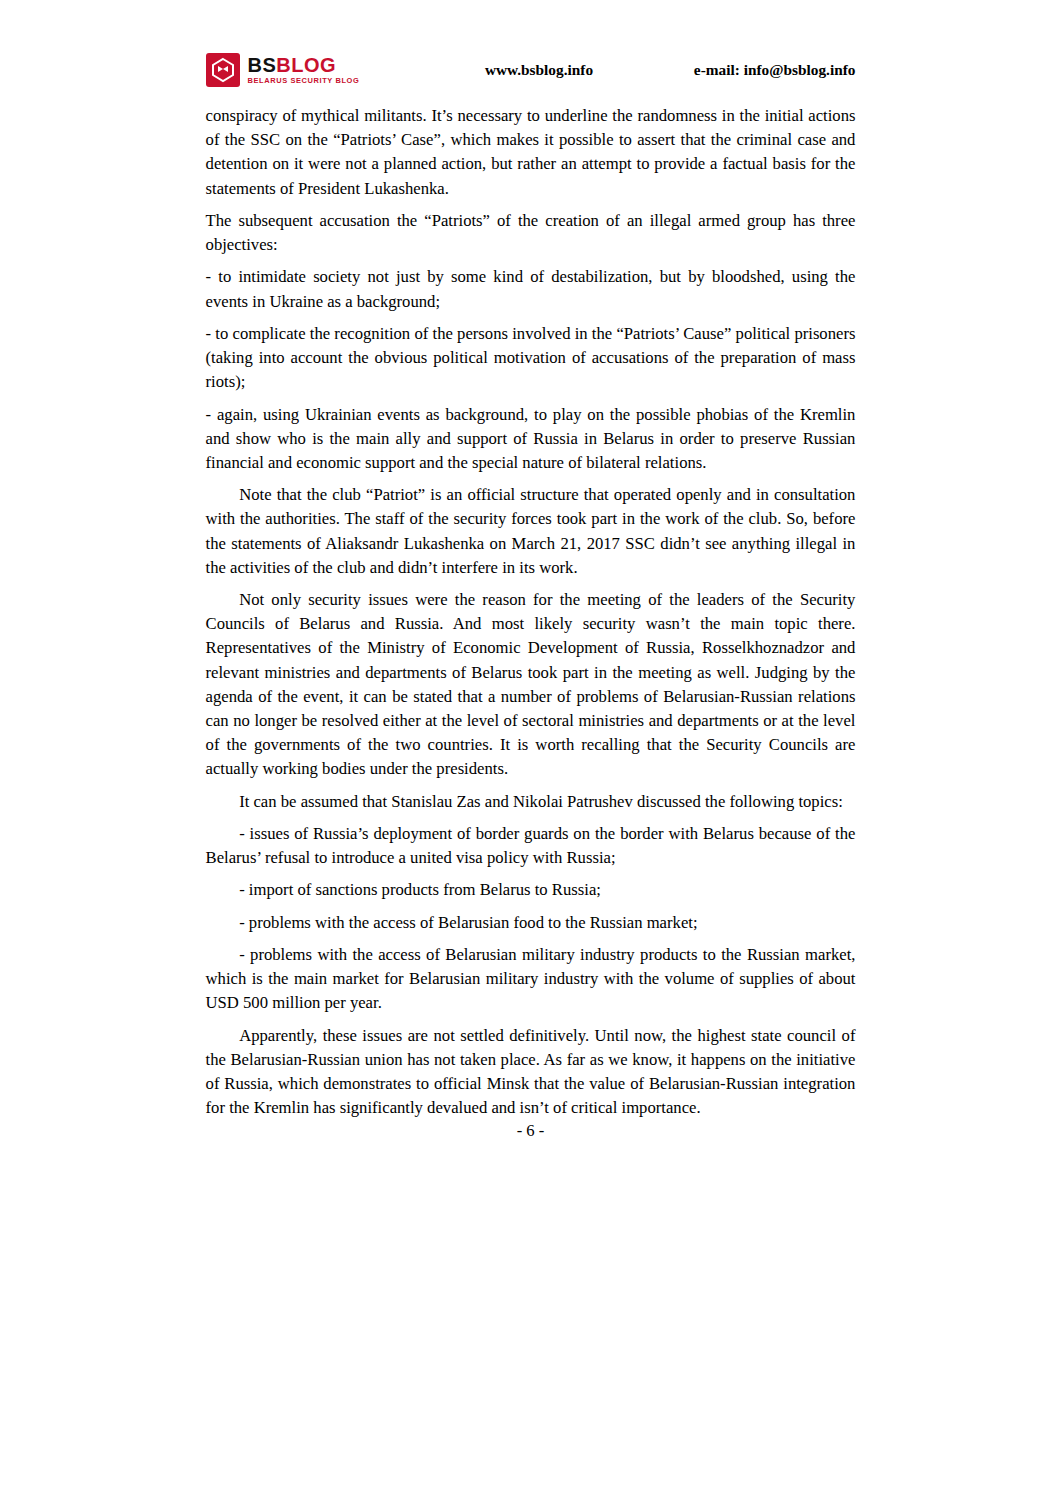BSBLOG
BELARUS SECURITY BLOG
www.bsblog.info e-mail: info@bsblog.info
conspiracy of mythical militants. It’s necessary to underline the randomness in the initial actions of the SSC on the “Patriots’ Case”, which makes it possible to assert that the criminal case and detention on it were not a planned action, but rather an attempt to provide a factual basis for the statements of President Lukashenka.
The subsequent accusation the “Patriots” of the creation of an illegal armed group has three objectives:
- to intimidate society not just by some kind of destabilization, but by bloodshed, using the events in Ukraine as a background;
- to complicate the recognition of the persons involved in the “Patriots’ Cause” political prisoners (taking into account the obvious political motivation of accusations of the preparation of mass riots);
- again, using Ukrainian events as background, to play on the possible phobias of the Kremlin and show who is the main ally and support of Russia in Belarus in order to preserve Russian financial and economic support and the special nature of bilateral relations.
Note that the club “Patriot” is an official structure that operated openly and in consultation with the authorities. The staff of the security forces took part in the work of the club. So, before the statements of Aliaksandr Lukashenka on March 21, 2017 SSC didn’t see anything illegal in the activities of the club and didn’t interfere in its work.
Not only security issues were the reason for the meeting of the leaders of the Security Councils of Belarus and Russia. And most likely security wasn’t the main topic there. Representatives of the Ministry of Economic Development of Russia, Rosselkhoznadzor and relevant ministries and departments of Belarus took part in the meeting as well. Judging by the agenda of the event, it can be stated that a number of problems of Belarusian-Russian relations can no longer be resolved either at the level of sectoral ministries and departments or at the level of the governments of the two countries. It is worth recalling that the Security Councils are actually working bodies under the presidents.
It can be assumed that Stanislau Zas and Nikolai Patrushev discussed the following topics:
- issues of Russia’s deployment of border guards on the border with Belarus because of the Belarus’ refusal to introduce a united visa policy with Russia;
- import of sanctions products from Belarus to Russia;
- problems with the access of Belarusian food to the Russian market;
- problems with the access of Belarusian military industry products to the Russian market, which is the main market for Belarusian military industry with the volume of supplies of about USD 500 million per year.
Apparently, these issues are not settled definitively. Until now, the highest state council of the Belarusian-Russian union has not taken place. As far as we know, it happens on the initiative of Russia, which demonstrates to official Minsk that the value of Belarusian-Russian integration for the Kremlin has significantly devalued and isn’t of critical importance.
- 6 -